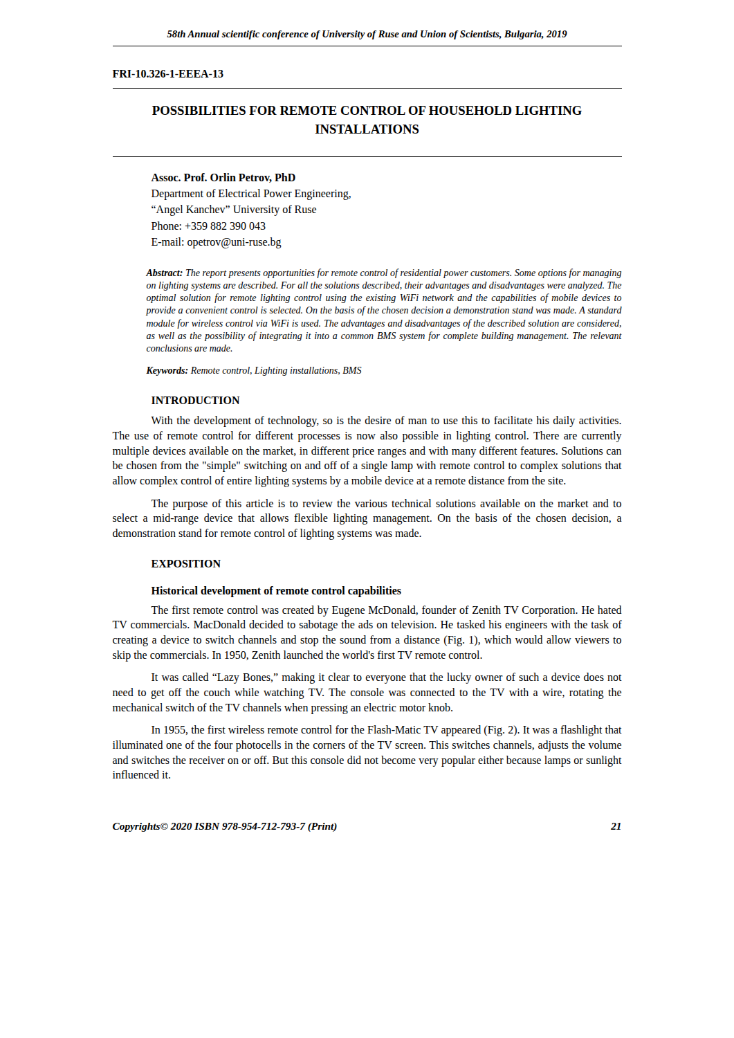58th Annual scientific conference of University of Ruse and Union of Scientists, Bulgaria, 2019
FRI-10.326-1-EEEA-13
Possibilities for Remote Control of Household Lighting Installations
Assoc. Prof. Orlin Petrov, PhD
Department of Electrical Power Engineering,
“Angel Kanchev” University of Ruse
Phone: +359 882 390 043
E-mail: opetrov@uni-ruse.bg
Abstract: The report presents opportunities for remote control of residential power customers. Some options for managing on lighting systems are described. For all the solutions described, their advantages and disadvantages were analyzed. The optimal solution for remote lighting control using the existing WiFi network and the capabilities of mobile devices to provide a convenient control is selected. On the basis of the chosen decision a demonstration stand was made. A standard module for wireless control via WiFi is used. The advantages and disadvantages of the described solution are considered, as well as the possibility of integrating it into a common BMS system for complete building management. The relevant conclusions are made.
Keywords: Remote control, Lighting installations, BMS
INTRODUCTION
With the development of technology, so is the desire of man to use this to facilitate his daily activities. The use of remote control for different processes is now also possible in lighting control. There are currently multiple devices available on the market, in different price ranges and with many different features. Solutions can be chosen from the "simple" switching on and off of a single lamp with remote control to complex solutions that allow complex control of entire lighting systems by a mobile device at a remote distance from the site.
The purpose of this article is to review the various technical solutions available on the market and to select a mid-range device that allows flexible lighting management. On the basis of the chosen decision, a demonstration stand for remote control of lighting systems was made.
EXPOSITION
Historical development of remote control capabilities
The first remote control was created by Eugene McDonald, founder of Zenith TV Corporation. He hated TV commercials. MacDonald decided to sabotage the ads on television. He tasked his engineers with the task of creating a device to switch channels and stop the sound from a distance (Fig. 1), which would allow viewers to skip the commercials. In 1950, Zenith launched the world's first TV remote control.
It was called “Lazy Bones,” making it clear to everyone that the lucky owner of such a device does not need to get off the couch while watching TV. The console was connected to the TV with a wire, rotating the mechanical switch of the TV channels when pressing an electric motor knob.
In 1955, the first wireless remote control for the Flash-Matic TV appeared (Fig. 2). It was a flashlight that illuminated one of the four photocells in the corners of the TV screen. This switches channels, adjusts the volume and switches the receiver on or off. But this console did not become very popular either because lamps or sunlight influenced it.
Copyrights© 2020 ISBN 978-954-712-793-7 (Print) 21